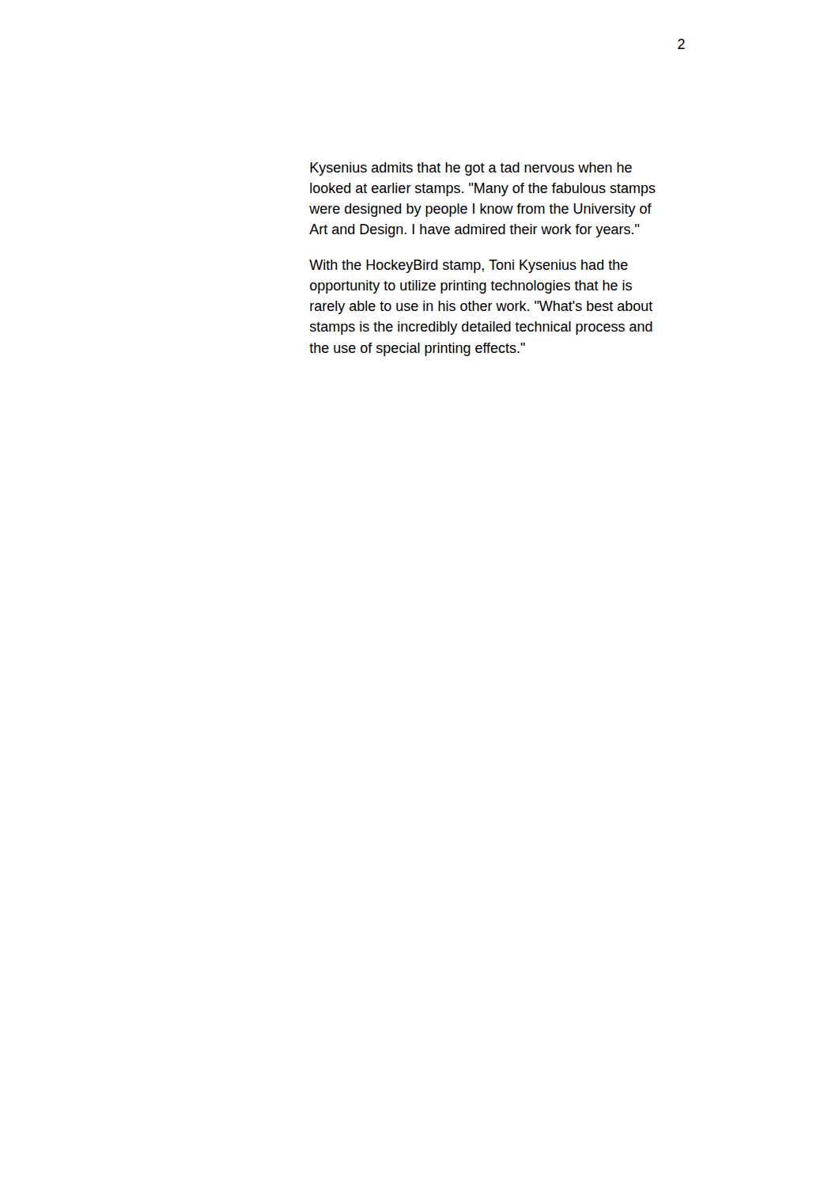2
Kysenius admits that he got a tad nervous when he looked at earlier stamps. "Many of the fabulous stamps were designed by people I know from the University of Art and Design. I have admired their work for years."
With the HockeyBird stamp, Toni Kysenius had the opportunity to utilize printing technologies that he is rarely able to use in his other work. "What's best about stamps is the incredibly detailed technical process and the use of special printing effects."